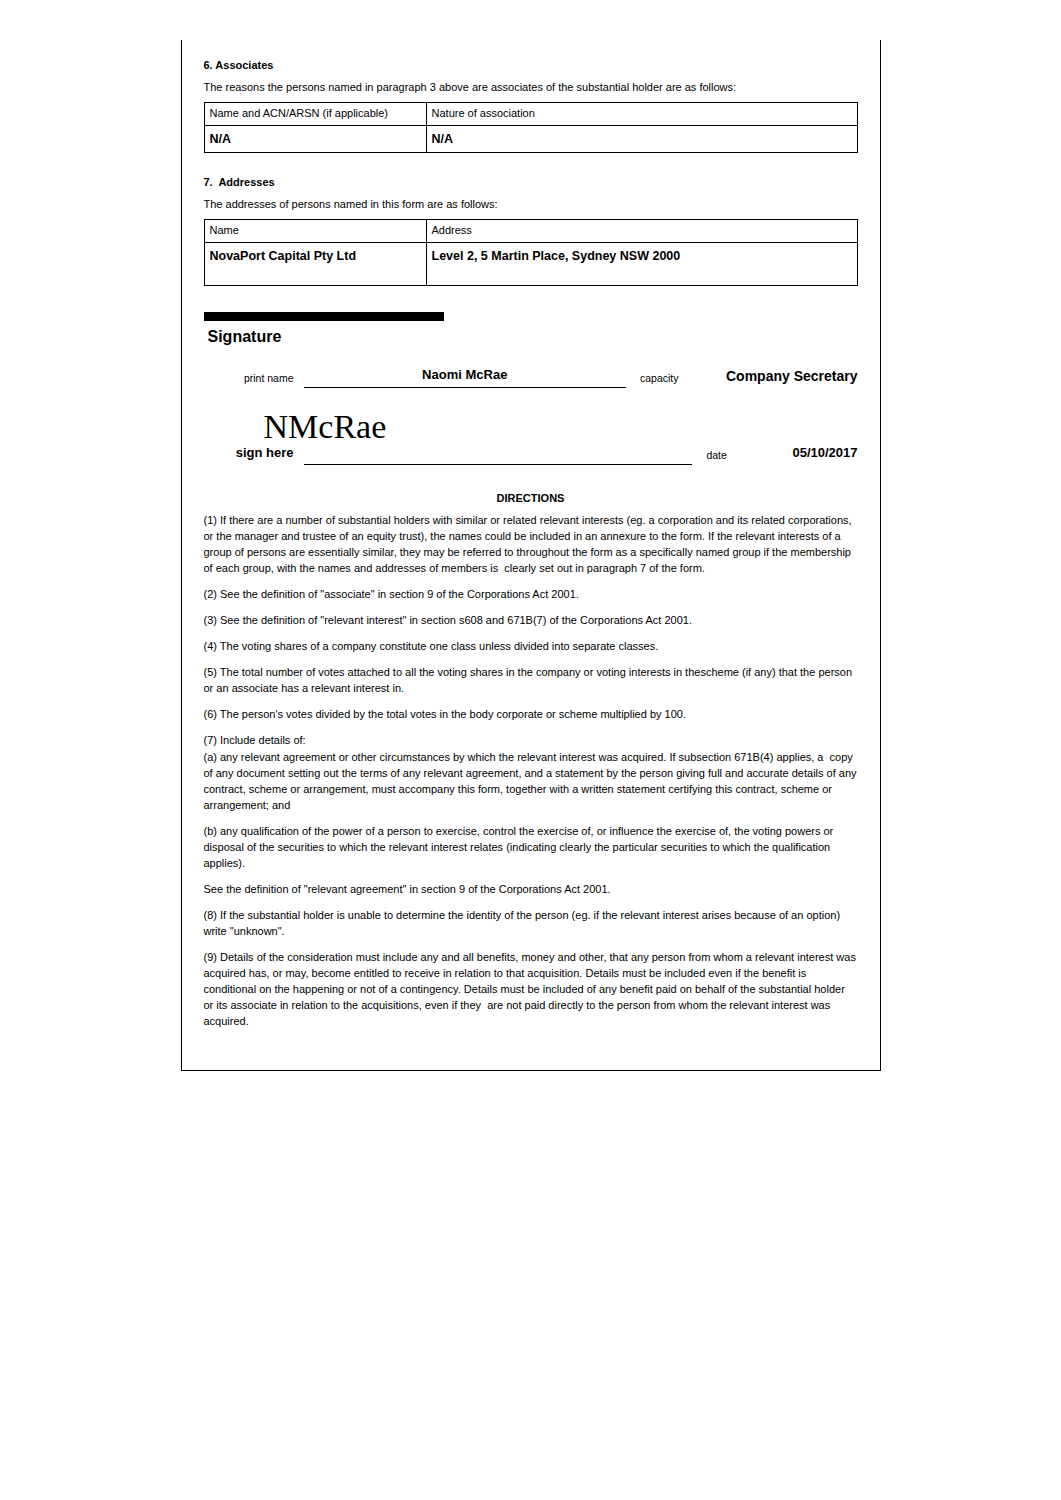6. Associates
The reasons the persons named in paragraph 3 above are associates of the substantial holder are as follows:
| Name and ACN/ARSN (if applicable) | Nature of association |
| N/A | N/A |
7. Addresses
The addresses of persons named in this form are as follows:
| Name | Address |
| NovaPort Capital Pty Ltd | Level 2, 5 Martin Place, Sydney NSW 2000 |
Signature
print name
Naomi McRae
capacity
Company Secretary
NMcRae
sign here
date
05/10/2017
DIRECTIONS
(1) If there are a number of substantial holders with similar or related relevant interests (eg. a corporation and its related corporations, or the manager and trustee of an equity trust), the names could be included in an annexure to the form. If the relevant interests of a group of persons are essentially similar, they may be referred to throughout the form as a specifically named group if the membership of each group, with the names and addresses of members is clearly set out in paragraph 7 of the form.
(2) See the definition of "associate" in section 9 of the Corporations Act 2001.
(3) See the definition of "relevant interest" in section s608 and 671B(7) of the Corporations Act 2001.
(4) The voting shares of a company constitute one class unless divided into separate classes.
(5) The total number of votes attached to all the voting shares in the company or voting interests in thescheme (if any) that the person or an associate has a relevant interest in.
(6) The person's votes divided by the total votes in the body corporate or scheme multiplied by 100.
(7) Include details of:
(a) any relevant agreement or other circumstances by which the relevant interest was acquired. If subsection 671B(4) applies, a copy of any document setting out the terms of any relevant agreement, and a statement by the person giving full and accurate details of any contract, scheme or arrangement, must accompany this form, together with a written statement certifying this contract, scheme or arrangement; and
(b) any qualification of the power of a person to exercise, control the exercise of, or influence the exercise of, the voting powers or disposal of the securities to which the relevant interest relates (indicating clearly the particular securities to which the qualification applies).
See the definition of "relevant agreement" in section 9 of the Corporations Act 2001.
(8) If the substantial holder is unable to determine the identity of the person (eg. if the relevant interest arises because of an option) write "unknown".
(9) Details of the consideration must include any and all benefits, money and other, that any person from whom a relevant interest was acquired has, or may, become entitled to receive in relation to that acquisition. Details must be included even if the benefit is conditional on the happening or not of a contingency. Details must be included of any benefit paid on behalf of the substantial holder or its associate in relation to the acquisitions, even if they are not paid directly to the person from whom the relevant interest was acquired.